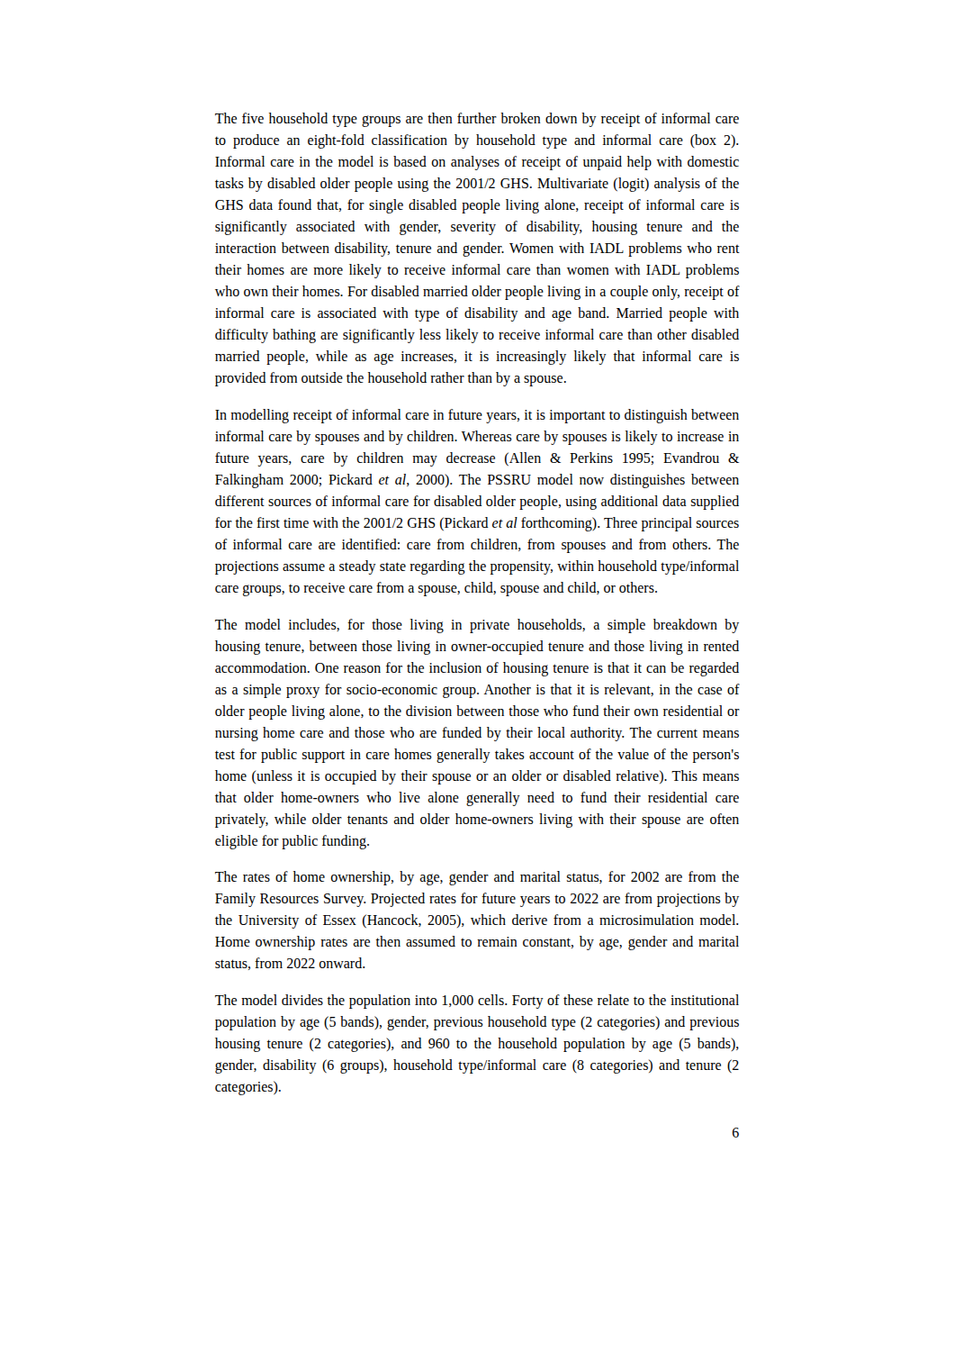The five household type groups are then further broken down by receipt of informal care to produce an eight-fold classification by household type and informal care (box 2). Informal care in the model is based on analyses of receipt of unpaid help with domestic tasks by disabled older people using the 2001/2 GHS. Multivariate (logit) analysis of the GHS data found that, for single disabled people living alone, receipt of informal care is significantly associated with gender, severity of disability, housing tenure and the interaction between disability, tenure and gender. Women with IADL problems who rent their homes are more likely to receive informal care than women with IADL problems who own their homes. For disabled married older people living in a couple only, receipt of informal care is associated with type of disability and age band. Married people with difficulty bathing are significantly less likely to receive informal care than other disabled married people, while as age increases, it is increasingly likely that informal care is provided from outside the household rather than by a spouse.
In modelling receipt of informal care in future years, it is important to distinguish between informal care by spouses and by children. Whereas care by spouses is likely to increase in future years, care by children may decrease (Allen & Perkins 1995; Evandrou & Falkingham 2000; Pickard et al, 2000). The PSSRU model now distinguishes between different sources of informal care for disabled older people, using additional data supplied for the first time with the 2001/2 GHS (Pickard et al forthcoming). Three principal sources of informal care are identified: care from children, from spouses and from others. The projections assume a steady state regarding the propensity, within household type/informal care groups, to receive care from a spouse, child, spouse and child, or others.
The model includes, for those living in private households, a simple breakdown by housing tenure, between those living in owner-occupied tenure and those living in rented accommodation. One reason for the inclusion of housing tenure is that it can be regarded as a simple proxy for socio-economic group. Another is that it is relevant, in the case of older people living alone, to the division between those who fund their own residential or nursing home care and those who are funded by their local authority. The current means test for public support in care homes generally takes account of the value of the person's home (unless it is occupied by their spouse or an older or disabled relative). This means that older home-owners who live alone generally need to fund their residential care privately, while older tenants and older home-owners living with their spouse are often eligible for public funding.
The rates of home ownership, by age, gender and marital status, for 2002 are from the Family Resources Survey. Projected rates for future years to 2022 are from projections by the University of Essex (Hancock, 2005), which derive from a microsimulation model. Home ownership rates are then assumed to remain constant, by age, gender and marital status, from 2022 onward.
The model divides the population into 1,000 cells. Forty of these relate to the institutional population by age (5 bands), gender, previous household type (2 categories) and previous housing tenure (2 categories), and 960 to the household population by age (5 bands), gender, disability (6 groups), household type/informal care (8 categories) and tenure (2 categories).
6